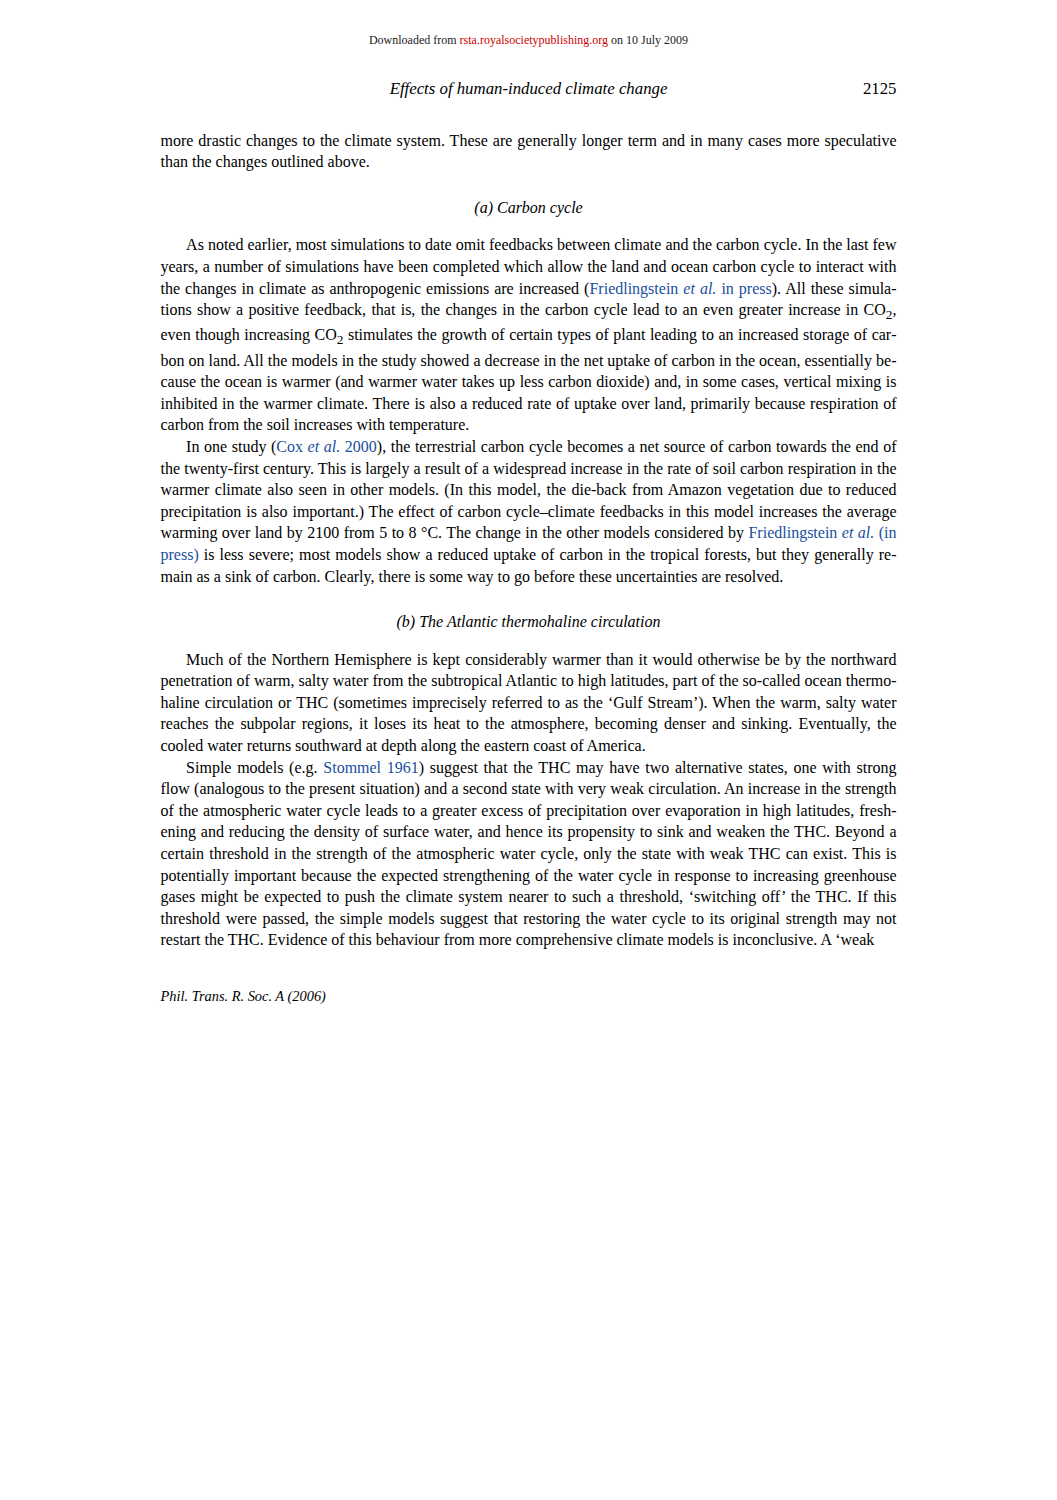Downloaded from rsta.royalsocietypublishing.org on 10 July 2009
Effects of human-induced climate change 2125
more drastic changes to the climate system. These are generally longer term and in many cases more speculative than the changes outlined above.
(a) Carbon cycle
As noted earlier, most simulations to date omit feedbacks between climate and the carbon cycle. In the last few years, a number of simulations have been completed which allow the land and ocean carbon cycle to interact with the changes in climate as anthropogenic emissions are increased (Friedlingstein et al. in press). All these simulations show a positive feedback, that is, the changes in the carbon cycle lead to an even greater increase in CO2, even though increasing CO2 stimulates the growth of certain types of plant leading to an increased storage of carbon on land. All the models in the study showed a decrease in the net uptake of carbon in the ocean, essentially because the ocean is warmer (and warmer water takes up less carbon dioxide) and, in some cases, vertical mixing is inhibited in the warmer climate. There is also a reduced rate of uptake over land, primarily because respiration of carbon from the soil increases with temperature.
In one study (Cox et al. 2000), the terrestrial carbon cycle becomes a net source of carbon towards the end of the twenty-first century. This is largely a result of a widespread increase in the rate of soil carbon respiration in the warmer climate also seen in other models. (In this model, the die-back from Amazon vegetation due to reduced precipitation is also important.) The effect of carbon cycle–climate feedbacks in this model increases the average warming over land by 2100 from 5 to 8 °C. The change in the other models considered by Friedlingstein et al. (in press) is less severe; most models show a reduced uptake of carbon in the tropical forests, but they generally remain as a sink of carbon. Clearly, there is some way to go before these uncertainties are resolved.
(b) The Atlantic thermohaline circulation
Much of the Northern Hemisphere is kept considerably warmer than it would otherwise be by the northward penetration of warm, salty water from the subtropical Atlantic to high latitudes, part of the so-called ocean thermohaline circulation or THC (sometimes imprecisely referred to as the ‘Gulf Stream’). When the warm, salty water reaches the subpolar regions, it loses its heat to the atmosphere, becoming denser and sinking. Eventually, the cooled water returns southward at depth along the eastern coast of America.
Simple models (e.g. Stommel 1961) suggest that the THC may have two alternative states, one with strong flow (analogous to the present situation) and a second state with very weak circulation. An increase in the strength of the atmospheric water cycle leads to a greater excess of precipitation over evaporation in high latitudes, freshening and reducing the density of surface water, and hence its propensity to sink and weaken the THC. Beyond a certain threshold in the strength of the atmospheric water cycle, only the state with weak THC can exist. This is potentially important because the expected strengthening of the water cycle in response to increasing greenhouse gases might be expected to push the climate system nearer to such a threshold, ‘switching off’ the THC. If this threshold were passed, the simple models suggest that restoring the water cycle to its original strength may not restart the THC. Evidence of this behaviour from more comprehensive climate models is inconclusive. A ‘weak
Phil. Trans. R. Soc. A (2006)